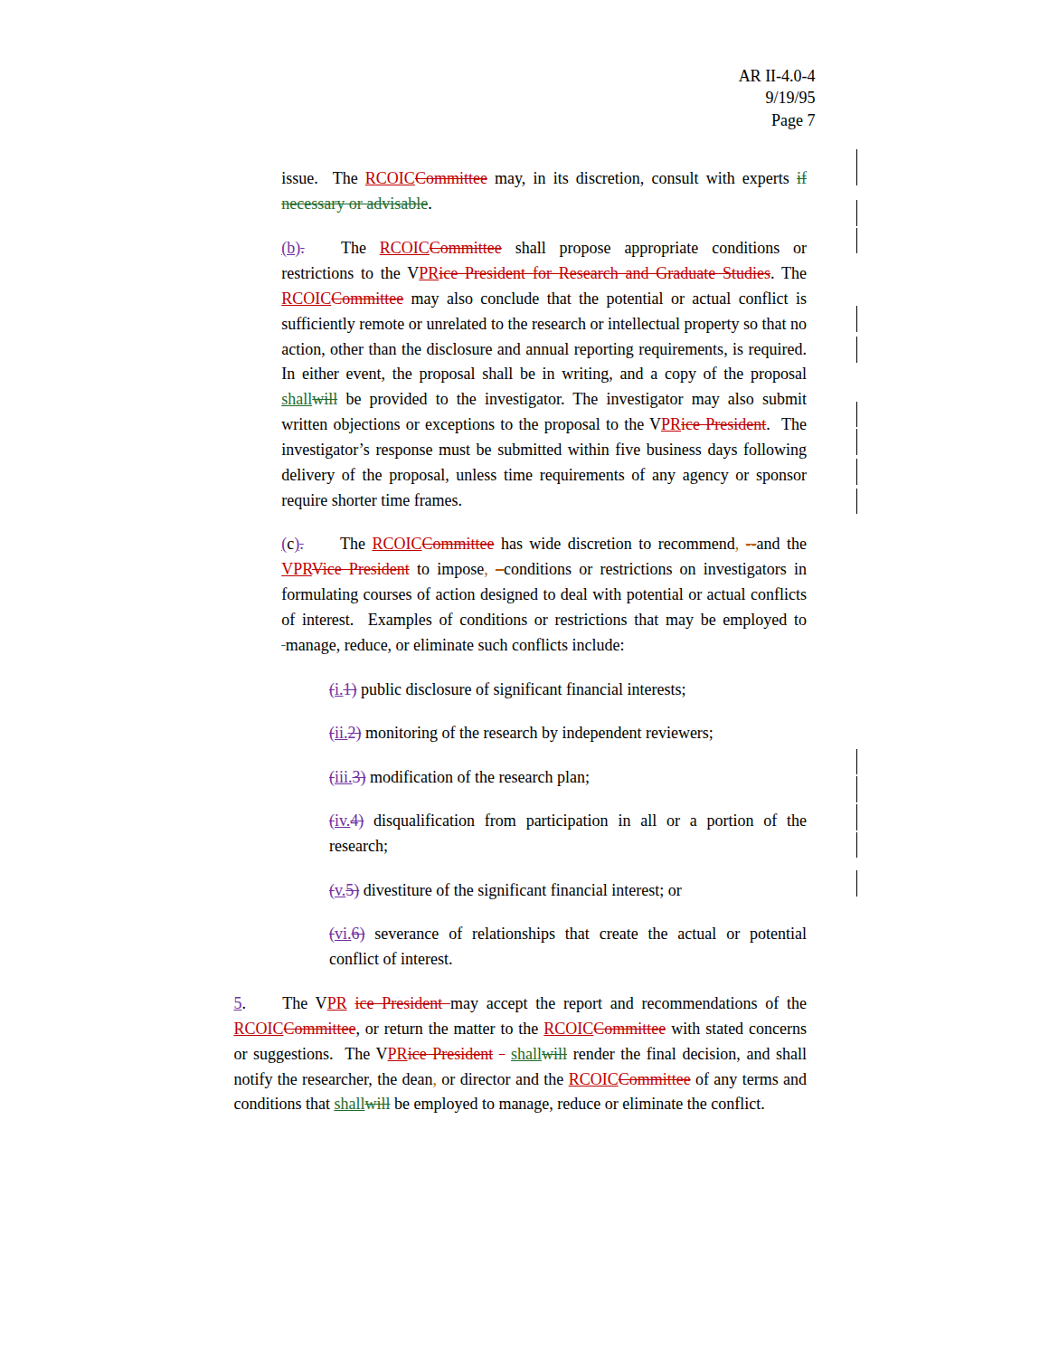AR II-4.0-4
9/19/95
Page 7
issue. The RCOIC Committee may, in its discretion, consult with experts if necessary or advisable.
(b). The RCOIC Committee shall propose appropriate conditions or restrictions to the VPR ice President for Research and Graduate Studies. The RCOIC Committee may also conclude that the potential or actual conflict is sufficiently remote or unrelated to the research or intellectual property so that no action, other than the disclosure and annual reporting requirements, is required. In either event, the proposal shall be in writing, and a copy of the proposal shall will be provided to the investigator. The investigator may also submit written objections or exceptions to the proposal to the VPR ice President. The investigator’s response must be submitted within five business days following delivery of the proposal, unless time requirements of any agency or sponsor require shorter time frames.
(c). The RCOIC Committee has wide discretion to recommend, --and the VPR Vice President to impose, –conditions or restrictions on investigators in formulating courses of action designed to deal with potential or actual conflicts of interest. Examples of conditions or restrictions that may be employed to manage, reduce, or eliminate such conflicts include:
(i. 1) public disclosure of significant financial interests;
(ii. 2) monitoring of the research by independent reviewers;
(iii. 3) modification of the research plan;
(iv. 4) disqualification from participation in all or a portion of the research;
(v. 5) divestiture of the significant financial interest; or
(vi. 6) severance of relationships that create the actual or potential conflict of interest.
5. The VPR ice President may accept the report and recommendations of the RCOIC Committee, or return the matter to the RCOIC Committee with stated concerns or suggestions. The VPR ice President shall will render the final decision, and shall notify the researcher, the dean, or director and the RCOIC Committee of any terms and conditions that shall will be employed to manage, reduce or eliminate the conflict.